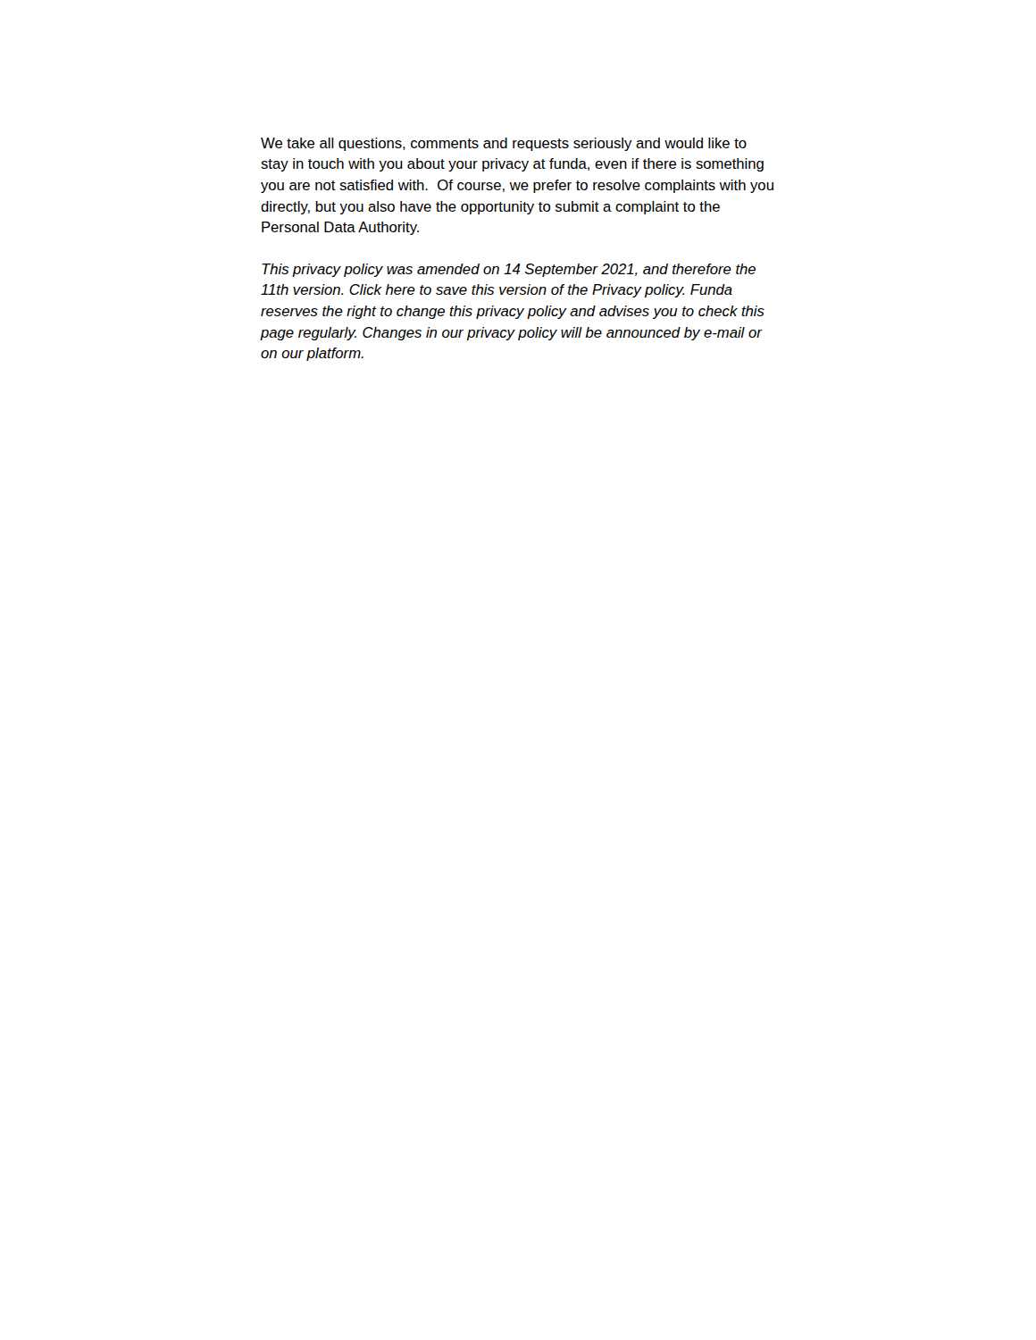We take all questions, comments and requests seriously and would like to stay in touch with you about your privacy at funda, even if there is something you are not satisfied with. Of course, we prefer to resolve complaints with you directly, but you also have the opportunity to submit a complaint to the Personal Data Authority.
This privacy policy was amended on 14 September 2021, and therefore the 11th version. Click here to save this version of the Privacy policy. Funda reserves the right to change this privacy policy and advises you to check this page regularly. Changes in our privacy policy will be announced by e-mail or on our platform.